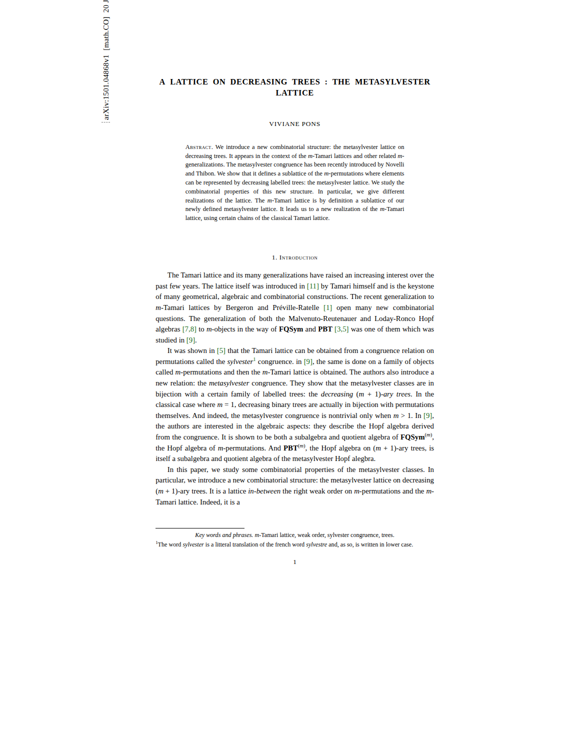arXiv:1501.04868v1 [math.CO] 20 Jan 2015
A Lattice on Decreasing Trees : The Metasylvester
Lattice
Viviane Pons
Abstract. We introduce a new combinatorial structure: the metasylvester lattice on decreasing trees. It appears in the context of the m-Tamari lattices and other related m-generalizations. The metasylvester congruence has been recently introduced by Novelli and Thibon. We show that it defines a sublattice of the m-permutations where elements can be represented by decreasing labelled trees: the metasylvester lattice. We study the combinatorial properties of this new structure. In particular, we give different realizations of the lattice. The m-Tamari lattice is by definition a sublattice of our newly defined metasylvester lattice. It leads us to a new realization of the m-Tamari lattice, using certain chains of the classical Tamari lattice.
1. Introduction
The Tamari lattice and its many generalizations have raised an increasing interest over the past few years. The lattice itself was introduced in [11] by Tamari himself and is the keystone of many geometrical, algebraic and combinatorial constructions. The recent generalization to m-Tamari lattices by Bergeron and Préville-Ratelle [1] open many new combinatorial questions. The generalization of both the Malvenuto-Reutenauer and Loday-Ronco Hopf algebras [7,8] to m-objects in the way of FQSym and PBT [3,5] was one of them which was studied in [9].
It was shown in [5] that the Tamari lattice can be obtained from a congruence relation on permutations called the sylvester 1 congruence. in [9], the same is done on a family of objects called m-permutations and then the m-Tamari lattice is obtained. The authors also introduce a new relation: the metasylvester congruence. They show that the metasylvester classes are in bijection with a certain family of labelled trees: the decreasing (m + 1)-ary trees. In the classical case where m = 1, decreasing binary trees are actually in bijection with permutations themselves. And indeed, the metasylvester congruence is nontrivial only when m > 1. In [9], the authors are interested in the algebraic aspects: they describe the Hopf algebra derived from the congruence. It is shown to be both a subalgebra and quotient algebra of FQSym(m), the Hopf algebra of m-permutations. And PBT(m), the Hopf algebra on (m + 1)-ary trees, is itself a subalgebra and quotient algebra of the metasylvester Hopf alegbra.
In this paper, we study some combinatorial properties of the metasylvester classes. In particular, we introduce a new combinatorial structure: the metasylvester lattice on decreasing (m + 1)-ary trees. It is a lattice in-between the right weak order on m-permutations and the m-Tamari lattice. Indeed, it is a
Key words and phrases. m-Tamari lattice, weak order, sylvester congruence, trees.
1The word sylvester is a litteral translation of the french word sylvestre and, as so, is written in lower case.
1